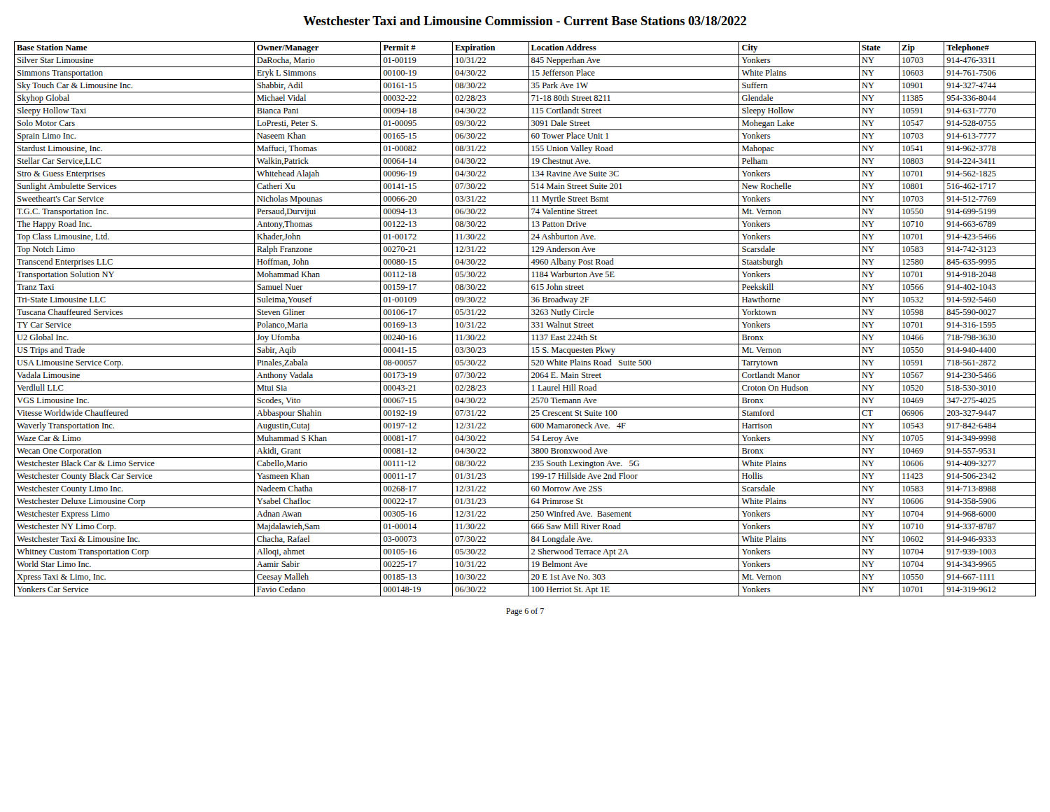Westchester Taxi and Limousine Commission - Current Base Stations 03/18/2022
| Base Station Name | Owner/Manager | Permit # | Expiration | Location Address | City | State | Zip | Telephone# |
| --- | --- | --- | --- | --- | --- | --- | --- | --- |
| Silver Star Limousine | DaRocha, Mario | 01-00119 | 10/31/22 | 845 Nepperhan Ave | Yonkers | NY | 10703 | 914-476-3311 |
| Simmons Transportation | Eryk L Simmons | 00100-19 | 04/30/22 | 15 Jefferson Place | White Plains | NY | 10603 | 914-761-7506 |
| Sky Touch Car & Limousine Inc. | Shabbir, Adil | 00161-15 | 08/30/22 | 35 Park Ave 1W | Suffern | NY | 10901 | 914-327-4744 |
| Skyhop Global | Michael Vidal | 00032-22 | 02/28/23 | 71-18 80th Street 8211 | Glendale | NY | 11385 | 954-336-8044 |
| Sleepy Hollow Taxi | Bianca Pani | 00094-18 | 04/30/22 | 115 Cortlandt Street | Sleepy Hollow | NY | 10591 | 914-631-7770 |
| Solo Motor Cars | LoPresti, Peter S. | 01-00095 | 09/30/22 | 3091 Dale Street | Mohegan Lake | NY | 10547 | 914-528-0755 |
| Sprain Limo Inc. | Naseem Khan | 00165-15 | 06/30/22 | 60 Tower Place Unit 1 | Yonkers | NY | 10703 | 914-613-7777 |
| Stardust Limousine, Inc. | Maffuci, Thomas | 01-00082 | 08/31/22 | 155 Union Valley Road | Mahopac | NY | 10541 | 914-962-3778 |
| Stellar Car Service,LLC | Walkin,Patrick | 00064-14 | 04/30/22 | 19 Chestnut Ave. | Pelham | NY | 10803 | 914-224-3411 |
| Stro & Guess Enterprises | Whitehead Alajah | 00096-19 | 04/30/22 | 134 Ravine Ave Suite 3C | Yonkers | NY | 10701 | 914-562-1825 |
| Sunlight Ambulette Services | Catheri Xu | 00141-15 | 07/30/22 | 514 Main Street Suite 201 | New Rochelle | NY | 10801 | 516-462-1717 |
| Sweetheart's Car Service | Nicholas Mpounas | 00066-20 | 03/31/22 | 11 Myrtle Street Bsmt | Yonkers | NY | 10703 | 914-512-7769 |
| T.G.C. Transportation Inc. | Persaud,Durvijui | 00094-13 | 06/30/22 | 74 Valentine Street | Mt. Vernon | NY | 10550 | 914-699-5199 |
| The Happy Road Inc. | Antony,Thomas | 00122-13 | 08/30/22 | 13 Patton Drive | Yonkers | NY | 10710 | 914-663-6789 |
| Top Class Limousine, Ltd. | Khader,John | 01-00172 | 11/30/22 | 24 Ashburton Ave. | Yonkers | NY | 10701 | 914-423-5466 |
| Top Notch Limo | Ralph Franzone | 00270-21 | 12/31/22 | 129 Anderson Ave | Scarsdale | NY | 10583 | 914-742-3123 |
| Transcend Enterprises LLC | Hoffman, John | 00080-15 | 04/30/22 | 4960 Albany Post Road | Staatsburgh | NY | 12580 | 845-635-9995 |
| Transportation Solution NY | Mohammad Khan | 00112-18 | 05/30/22 | 1184 Warburton Ave 5E | Yonkers | NY | 10701 | 914-918-2048 |
| Tranz Taxi | Samuel Nuer | 00159-17 | 08/30/22 | 615 John street | Peekskill | NY | 10566 | 914-402-1043 |
| Tri-State Limousine LLC | Suleima,Yousef | 01-00109 | 09/30/22 | 36 Broadway 2F | Hawthorne | NY | 10532 | 914-592-5460 |
| Tuscana Chauffeured Services | Steven Gliner | 00106-17 | 05/31/22 | 3263 Nutly Circle | Yorktown | NY | 10598 | 845-590-0027 |
| TY Car Service | Polanco,Maria | 00169-13 | 10/31/22 | 331 Walnut Street | Yonkers | NY | 10701 | 914-316-1595 |
| U2 Global Inc. | Joy Ufomba | 00240-16 | 11/30/22 | 1137 East 224th St | Bronx | NY | 10466 | 718-798-3630 |
| US Trips and Trade | Sabir, Aqib | 00041-15 | 03/30/23 | 15 S. Macquesten Pkwy | Mt. Vernon | NY | 10550 | 914-940-4400 |
| USA Limousine Service Corp. | Pinales,Zabala | 08-00057 | 05/30/22 | 520 White Plains Road Suite 500 | Tarrytown | NY | 10591 | 718-561-2872 |
| Vadala Limousine | Anthony Vadala | 00173-19 | 07/30/22 | 2064 E. Main Street | Cortlandt Manor | NY | 10567 | 914-230-5466 |
| Verdlull LLC | Mtui Sia | 00043-21 | 02/28/23 | 1 Laurel Hill Road | Croton On Hudson | NY | 10520 | 518-530-3010 |
| VGS Limousine Inc. | Scodes, Vito | 00067-15 | 04/30/22 | 2570 Tiemann Ave | Bronx | NY | 10469 | 347-275-4025 |
| Vitesse Worldwide Chauffeured | Abbaspour Shahin | 00192-19 | 07/31/22 | 25 Crescent St Suite 100 | Stamford | CT | 06906 | 203-327-9447 |
| Waverly Transportation Inc. | Augustin,Cutaj | 00197-12 | 12/31/22 | 600 Mamaroneck Ave. 4F | Harrison | NY | 10543 | 917-842-6484 |
| Waze Car & Limo | Muhammad S Khan | 00081-17 | 04/30/22 | 54 Leroy Ave | Yonkers | NY | 10705 | 914-349-9998 |
| Wecan One Corporation | Akidi, Grant | 00081-12 | 04/30/22 | 3800 Bronxwood Ave | Bronx | NY | 10469 | 914-557-9531 |
| Westchester Black Car & Limo Service | Cabello,Mario | 00111-12 | 08/30/22 | 235 South Lexington Ave. 5G | White Plains | NY | 10606 | 914-409-3277 |
| Westchester County Black Car Service | Yasmeen Khan | 00011-17 | 01/31/23 | 199-17 Hillside Ave 2nd Floor | Hollis | NY | 11423 | 914-506-2342 |
| Westchester County Limo Inc. | Nadeem Chatha | 00268-17 | 12/31/22 | 60 Morrow Ave 2SS | Scarsdale | NY | 10583 | 914-713-8988 |
| Westchester Deluxe Limousine Corp | Ysabel Chafloc | 00022-17 | 01/31/23 | 64 Primrose St | White Plains | NY | 10606 | 914-358-5906 |
| Westchester Express Limo | Adnan Awan | 00305-16 | 12/31/22 | 250 Winfred Ave. Basement | Yonkers | NY | 10704 | 914-968-6000 |
| Westchester NY Limo Corp. | Majdalawieh,Sam | 01-00014 | 11/30/22 | 666 Saw Mill River Road | Yonkers | NY | 10710 | 914-337-8787 |
| Westchester Taxi & Limousine Inc. | Chacha, Rafael | 03-00073 | 07/30/22 | 84 Longdale Ave. | White Plains | NY | 10602 | 914-946-9333 |
| Whitney Custom Transportation Corp | Alloqi, ahmet | 00105-16 | 05/30/22 | 2 Sherwood Terrace Apt 2A | Yonkers | NY | 10704 | 917-939-1003 |
| World Star Limo Inc. | Aamir Sabir | 00225-17 | 10/31/22 | 19 Belmont Ave | Yonkers | NY | 10704 | 914-343-9965 |
| Xpress Taxi & Limo, Inc. | Ceesay Malleh | 00185-13 | 10/30/22 | 20 E 1st Ave No. 303 | Mt. Vernon | NY | 10550 | 914-667-1111 |
| Yonkers Car Service | Favio Cedano | 000148-19 | 06/30/22 | 100 Herriot St. Apt 1E | Yonkers | NY | 10701 | 914-319-9612 |
Page 6 of 7